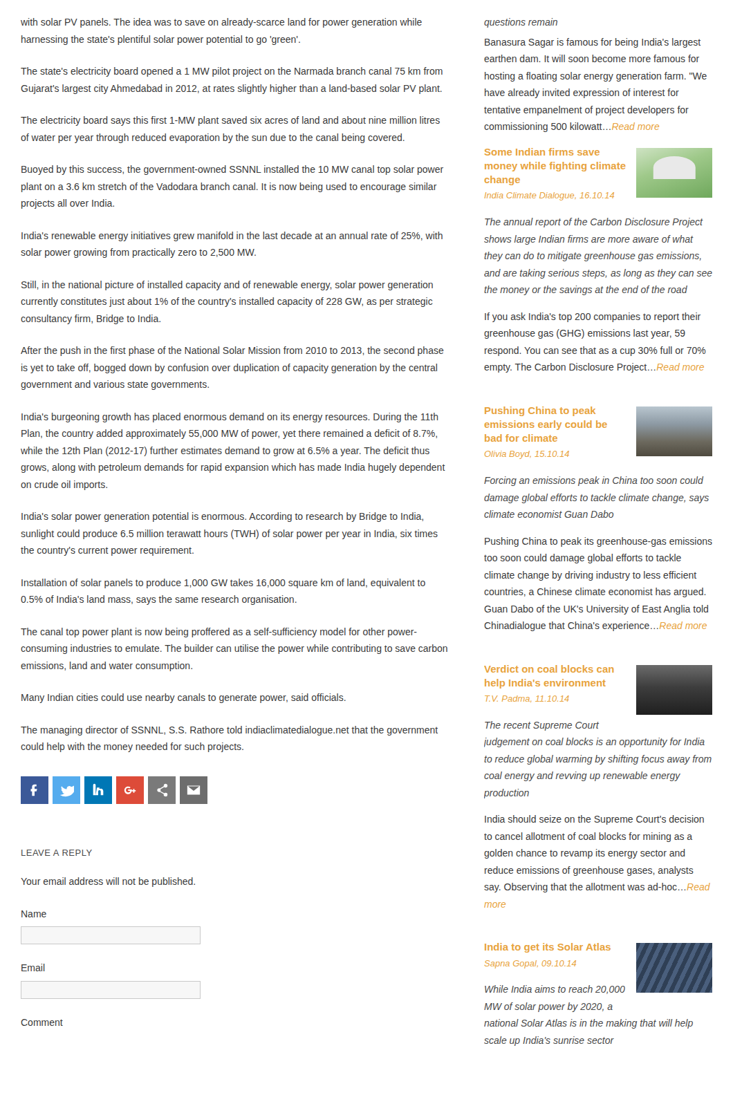with solar PV panels. The idea was to save on already-scarce land for power generation while harnessing the state's plentiful solar power potential to go 'green'.
The state's electricity board opened a 1 MW pilot project on the Narmada branch canal 75 km from Gujarat's largest city Ahmedabad in 2012, at rates slightly higher than a land-based solar PV plant.
The electricity board says this first 1-MW plant saved six acres of land and about nine million litres of water per year through reduced evaporation by the sun due to the canal being covered.
Buoyed by this success, the government-owned SSNNL installed the 10 MW canal top solar power plant on a 3.6 km stretch of the Vadodara branch canal. It is now being used to encourage similar projects all over India.
India's renewable energy initiatives grew manifold in the last decade at an annual rate of 25%, with solar power growing from practically zero to 2,500 MW.
Still, in the national picture of installed capacity and of renewable energy, solar power generation currently constitutes just about 1% of the country's installed capacity of 228 GW, as per strategic consultancy firm, Bridge to India.
After the push in the first phase of the National Solar Mission from 2010 to 2013, the second phase is yet to take off, bogged down by confusion over duplication of capacity generation by the central government and various state governments.
India's burgeoning growth has placed enormous demand on its energy resources. During the 11th Plan, the country added approximately 55,000 MW of power, yet there remained a deficit of 8.7%, while the 12th Plan (2012-17) further estimates demand to grow at 6.5% a year. The deficit thus grows, along with petroleum demands for rapid expansion which has made India hugely dependent on crude oil imports.
India's solar power generation potential is enormous. According to research by Bridge to India, sunlight could produce 6.5 million terawatt hours (TWH) of solar power per year in India, six times the country's current power requirement.
Installation of solar panels to produce 1,000 GW takes 16,000 square km of land, equivalent to 0.5% of India's land mass, says the same research organisation.
The canal top power plant is now being proffered as a self-sufficiency model for other power-consuming industries to emulate. The builder can utilise the power while contributing to save carbon emissions, land and water consumption.
Many Indian cities could use nearby canals to generate power, said officials.
The managing director of SSNNL, S.S. Rathore told indiaclimatedialogue.net that the government could help with the money needed for such projects.
LEAVE A REPLY
Your email address will not be published.
Name Email Comment
questions remain
Banasura Sagar is famous for being India's largest earthen dam. It will soon become more famous for hosting a floating solar energy generation farm. "We have already invited expression of interest for tentative empanelment of project developers for commissioning 500 kilowatt…Read more
Some Indian firms save money while fighting climate change
India Climate Dialogue, 16.10.14
The annual report of the Carbon Disclosure Project shows large Indian firms are more aware of what they can do to mitigate greenhouse gas emissions, and are taking serious steps, as long as they can see the money or the savings at the end of the road
If you ask India's top 200 companies to report their greenhouse gas (GHG) emissions last year, 59 respond. You can see that as a cup 30% full or 70% empty. The Carbon Disclosure Project…Read more
Pushing China to peak emissions early could be bad for climate
Olivia Boyd, 15.10.14
Forcing an emissions peak in China too soon could damage global efforts to tackle climate change, says climate economist Guan Dabo
Pushing China to peak its greenhouse-gas emissions too soon could damage global efforts to tackle climate change by driving industry to less efficient countries, a Chinese climate economist has argued. Guan Dabo of the UK's University of East Anglia told Chinadialogue that China's experience…Read more
Verdict on coal blocks can help India's environment
T.V. Padma, 11.10.14
The recent Supreme Court judgement on coal blocks is an opportunity for India to reduce global warming by shifting focus away from coal energy and revving up renewable energy production
India should seize on the Supreme Court's decision to cancel allotment of coal blocks for mining as a golden chance to revamp its energy sector and reduce emissions of greenhouse gases, analysts say. Observing that the allotment was ad-hoc…Read more
India to get its Solar Atlas
Sapna Gopal, 09.10.14
While India aims to reach 20,000 MW of solar power by 2020, a national Solar Atlas is in the making that will help scale up India's sunrise sector